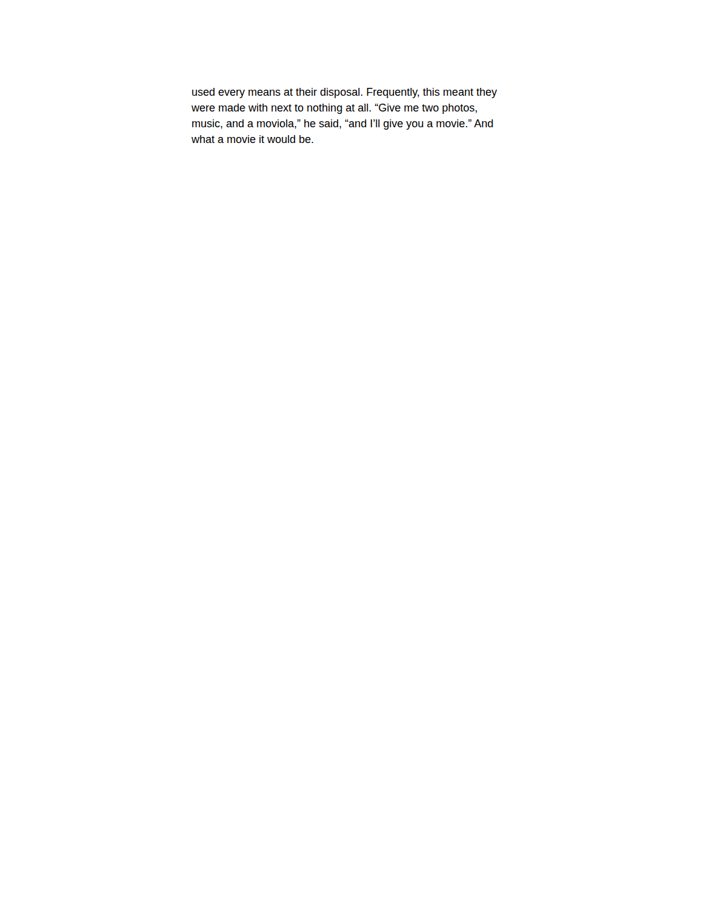used every means at their disposal. Frequently, this meant they were made with next to nothing at all. “Give me two photos, music, and a moviola,” he said, “and I’ll give you a movie.” And what a movie it would be.